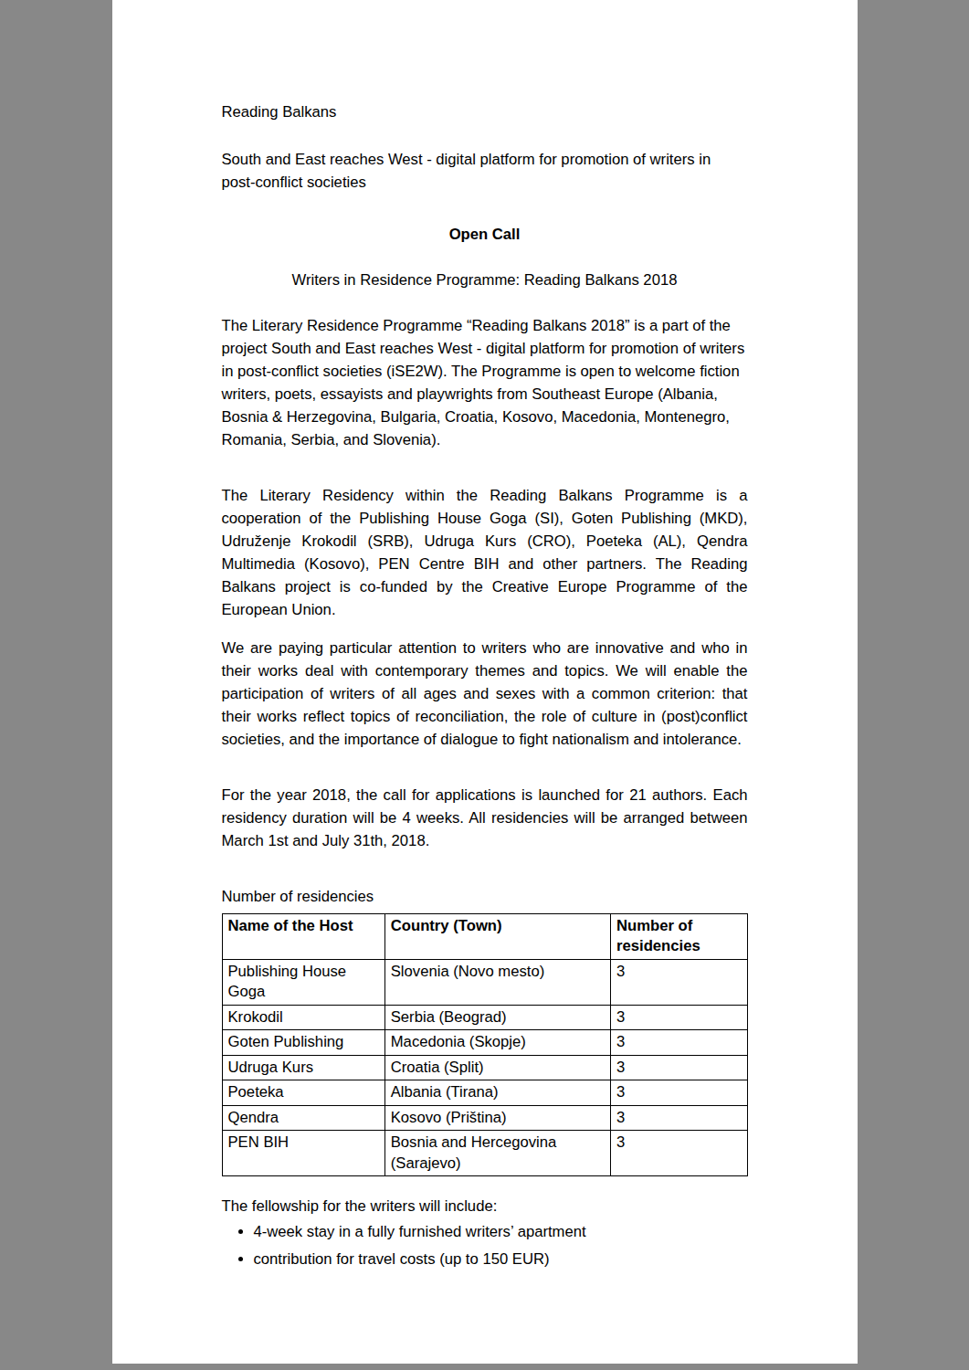Reading Balkans
South and East reaches West - digital platform for promotion of writers in post-conflict societies
Open Call
Writers in Residence Programme: Reading Balkans 2018
The Literary Residence Programme “Reading Balkans 2018” is a part of the project South and East reaches West - digital platform for promotion of writers in post-conflict societies (iSE2W). The Programme is open to welcome fiction writers, poets, essayists and playwrights from Southeast Europe (Albania, Bosnia & Herzegovina, Bulgaria, Croatia, Kosovo, Macedonia, Montenegro, Romania, Serbia, and Slovenia).
The Literary Residency within the Reading Balkans Programme is a cooperation of the Publishing House Goga (SI), Goten Publishing (MKD), Udruženje Krokodil (SRB), Udruga Kurs (CRO), Poeteka (AL), Qendra Multimedia (Kosovo), PEN Centre BIH and other partners. The Reading Balkans project is co-funded by the Creative Europe Programme of the European Union.
We are paying particular attention to writers who are innovative and who in their works deal with contemporary themes and topics. We will enable the participation of writers of all ages and sexes with a common criterion: that their works reflect topics of reconciliation, the role of culture in (post)conflict societies, and the importance of dialogue to fight nationalism and intolerance.
For the year 2018, the call for applications is launched for 21 authors. Each residency duration will be 4 weeks. All residencies will be arranged between March 1st and July 31th, 2018.
Number of residencies
| Name of the Host | Country (Town) | Number of residencies |
| --- | --- | --- |
| Publishing House Goga | Slovenia (Novo mesto) | 3 |
| Krokodil | Serbia (Beograd) | 3 |
| Goten Publishing | Macedonia (Skopje) | 3 |
| Udruga Kurs | Croatia (Split) | 3 |
| Poeteka | Albania (Tirana) | 3 |
| Qendra | Kosovo (Priština) | 3 |
| PEN BIH | Bosnia and Hercegovina (Sarajevo) | 3 |
The fellowship for the writers will include:
4-week stay in a fully furnished writers’ apartment
contribution for travel costs (up to 150 EUR)